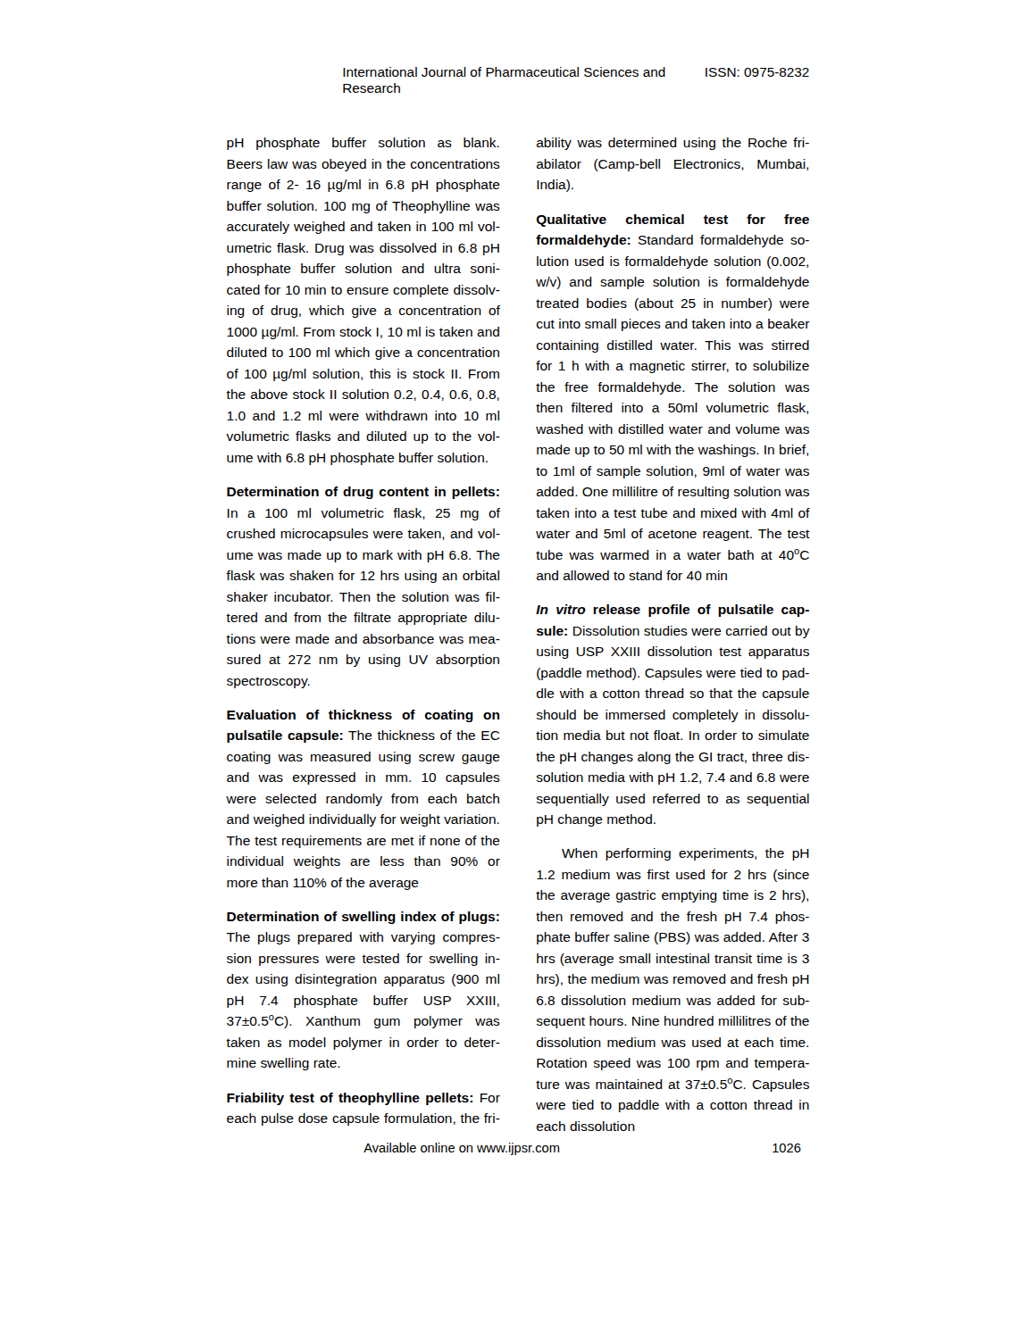International Journal of Pharmaceutical Sciences and Research ISSN: 0975-8232
pH phosphate buffer solution as blank. Beers law was obeyed in the concentrations range of 2- 16 µg/ml in 6.8 pH phosphate buffer solution. 100 mg of Theophylline was accurately weighed and taken in 100 ml volumetric flask. Drug was dissolved in 6.8 pH phosphate buffer solution and ultra sonicated for 10 min to ensure complete dissolving of drug, which give a concentration of 1000 µg/ml. From stock I, 10 ml is taken and diluted to 100 ml which give a concentration of 100 µg/ml solution, this is stock II. From the above stock II solution 0.2, 0.4, 0.6, 0.8, 1.0 and 1.2 ml were withdrawn into 10 ml volumetric flasks and diluted up to the volume with 6.8 pH phosphate buffer solution.
Determination of drug content in pellets: In a 100 ml volumetric flask, 25 mg of crushed microcapsules were taken, and volume was made up to mark with pH 6.8. The flask was shaken for 12 hrs using an orbital shaker incubator. Then the solution was filtered and from the filtrate appropriate dilutions were made and absorbance was measured at 272 nm by using UV absorption spectroscopy.
Evaluation of thickness of coating on pulsatile capsule: The thickness of the EC coating was measured using screw gauge and was expressed in mm. 10 capsules were selected randomly from each batch and weighed individually for weight variation. The test requirements are met if none of the individual weights are less than 90% or more than 110% of the average
Determination of swelling index of plugs: The plugs prepared with varying compression pressures were tested for swelling index using disintegration apparatus (900 ml pH 7.4 phosphate buffer USP XXIII, 37±0.5oC). Xanthum gum polymer was taken as model polymer in order to determine swelling rate.
Friability test of theophylline pellets: For each pulse dose capsule formulation, the friability was determined using the Roche friabilator (Camp-bell Electronics, Mumbai, India).
Qualitative chemical test for free formaldehyde: Standard formaldehyde solution used is formaldehyde solution (0.002, w/v) and sample solution is formaldehyde treated bodies (about 25 in number) were cut into small pieces and taken into a beaker containing distilled water. This was stirred for 1 h with a magnetic stirrer, to solubilize the free formaldehyde. The solution was then filtered into a 50ml volumetric flask, washed with distilled water and volume was made up to 50 ml with the washings. In brief, to 1ml of sample solution, 9ml of water was added. One millilitre of resulting solution was taken into a test tube and mixed with 4ml of water and 5ml of acetone reagent. The test tube was warmed in a water bath at 40oC and allowed to stand for 40 min
In vitro release profile of pulsatile capsule: Dissolution studies were carried out by using USP XXIII dissolution test apparatus (paddle method). Capsules were tied to paddle with a cotton thread so that the capsule should be immersed completely in dissolution media but not float. In order to simulate the pH changes along the GI tract, three dissolution media with pH 1.2, 7.4 and 6.8 were sequentially used referred to as sequential pH change method.
When performing experiments, the pH 1.2 medium was first used for 2 hrs (since the average gastric emptying time is 2 hrs), then removed and the fresh pH 7.4 phosphate buffer saline (PBS) was added. After 3 hrs (average small intestinal transit time is 3 hrs), the medium was removed and fresh pH 6.8 dissolution medium was added for subsequent hours. Nine hundred millilitres of the dissolution medium was used at each time. Rotation speed was 100 rpm and temperature was maintained at 37±0.5oC. Capsules were tied to paddle with a cotton thread in each dissolution
Available online on www.ijpsr.com 1026